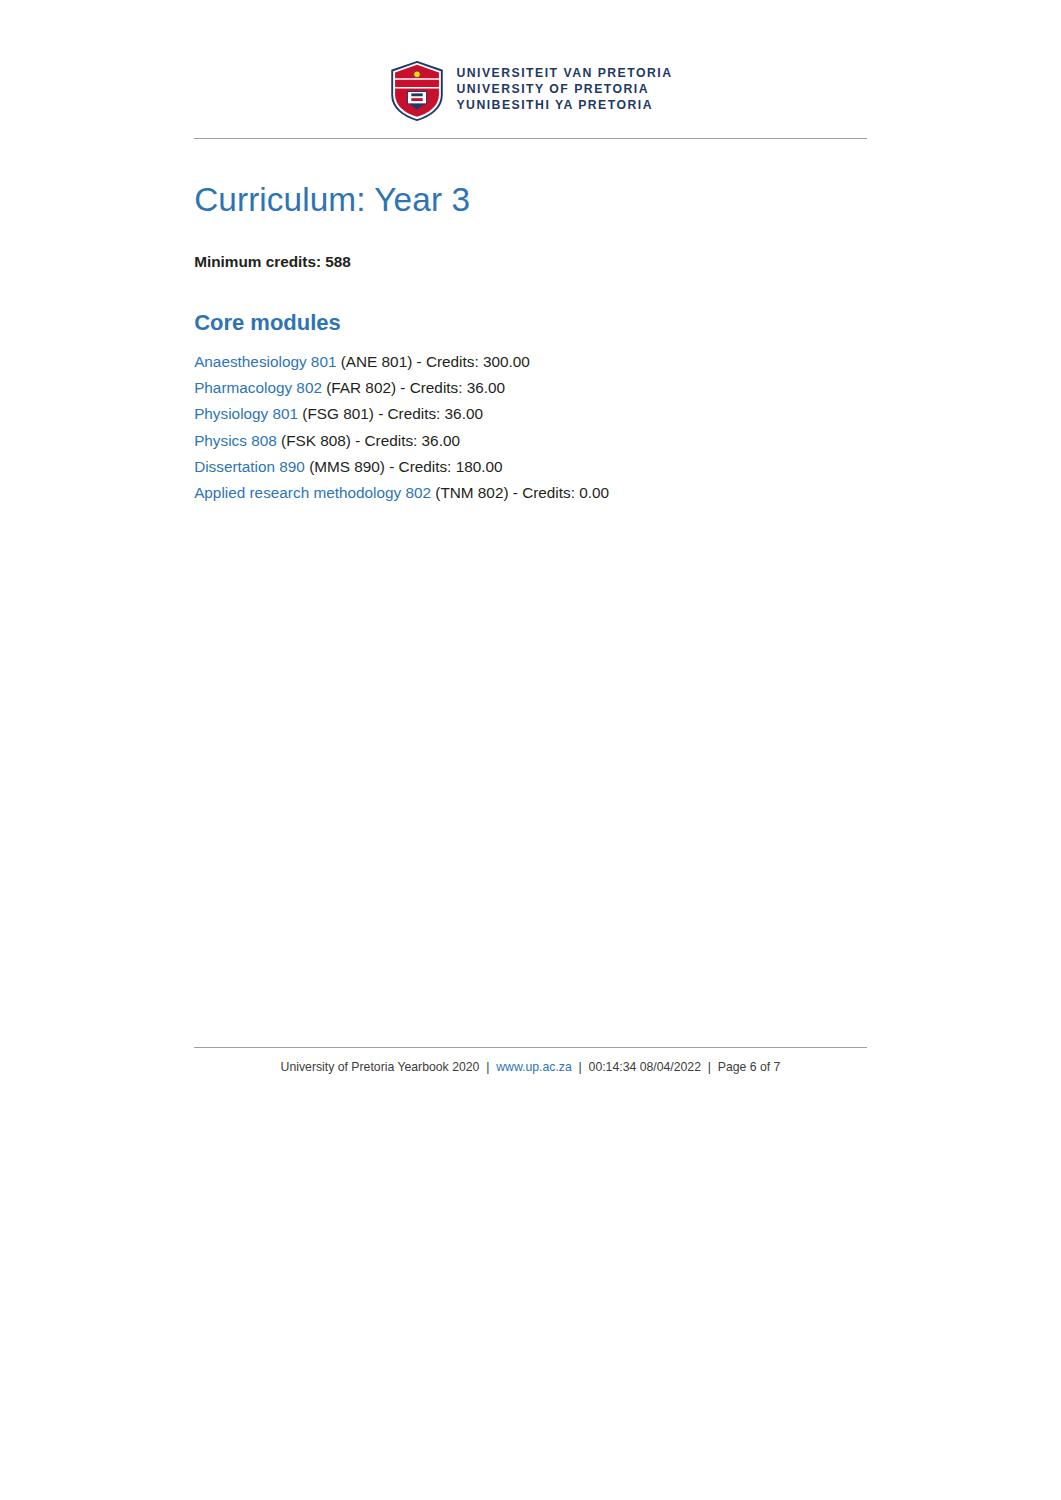UNIVERSITEIT VAN PRETORIA UNIVERSITY OF PRETORIA YUNIBESITHI YA PRETORIA
Curriculum: Year 3
Minimum credits: 588
Core modules
Anaesthesiology 801 (ANE 801) - Credits: 300.00
Pharmacology 802 (FAR 802) - Credits: 36.00
Physiology 801 (FSG 801) - Credits: 36.00
Physics 808 (FSK 808) - Credits: 36.00
Dissertation 890 (MMS 890) - Credits: 180.00
Applied research methodology 802 (TNM 802) - Credits: 0.00
University of Pretoria Yearbook 2020 | www.up.ac.za | 00:14:34 08/04/2022 | Page 6 of 7